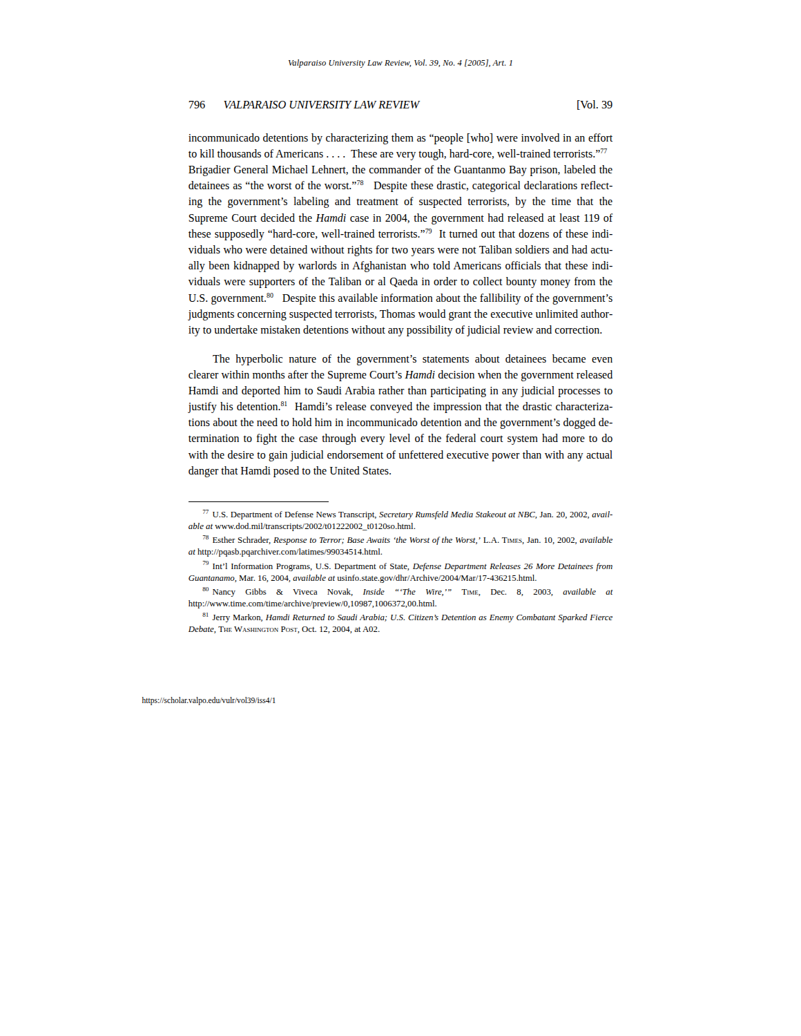Valparaiso University Law Review, Vol. 39, No. 4 [2005], Art. 1
[Vol. 39 796 VALPARAISO UNIVERSITY LAW REVIEW
incommunicado detentions by characterizing them as “people [who] were involved in an effort to kill thousands of Americans . . . . These are very tough, hard-core, well-trained terrorists.”77 Brigadier General Michael Lehnert, the commander of the Guantanmo Bay prison, labeled the detainees as “the worst of the worst.”78 Despite these drastic, categorical declarations reflecting the government’s labeling and treatment of suspected terrorists, by the time that the Supreme Court decided the Hamdi case in 2004, the government had released at least 119 of these supposedly “hard-core, well-trained terrorists.”79 It turned out that dozens of these individuals who were detained without rights for two years were not Taliban soldiers and had actually been kidnapped by warlords in Afghanistan who told Americans officials that these individuals were supporters of the Taliban or al Qaeda in order to collect bounty money from the U.S. government.80 Despite this available information about the fallibility of the government’s judgments concerning suspected terrorists, Thomas would grant the executive unlimited authority to undertake mistaken detentions without any possibility of judicial review and correction.
The hyperbolic nature of the government’s statements about detainees became even clearer within months after the Supreme Court’s Hamdi decision when the government released Hamdi and deported him to Saudi Arabia rather than participating in any judicial processes to justify his detention.81 Hamdi’s release conveyed the impression that the drastic characterizations about the need to hold him in incommunicado detention and the government’s dogged determination to fight the case through every level of the federal court system had more to do with the desire to gain judicial endorsement of unfettered executive power than with any actual danger that Hamdi posed to the United States.
77 U.S. Department of Defense News Transcript, Secretary Rumsfeld Media Stakeout at NBC, Jan. 20, 2002, available at www.dod.mil/transcripts/2002/t01222002_t0120so.html.
78 Esther Schrader, Response to Terror; Base Awaits ‘the Worst of the Worst,’ L.A. Times, Jan. 10, 2002, available at http://pqasb.pqarchiver.com/latimes/99034514.html.
79 Int’l Information Programs, U.S. Department of State, Defense Department Releases 26 More Detainees from Guantanamo, Mar. 16, 2004, available at usinfo.state.gov/dhr/Archive/2004/Mar/17-436215.html.
80 Nancy Gibbs & Viveca Novak, Inside “‘The Wire,’” Time, Dec. 8, 2003, available at http://www.time.com/time/archive/preview/0,10987,1006372,00.html.
81 Jerry Markon, Hamdi Returned to Saudi Arabia; U.S. Citizen’s Detention as Enemy Combatant Sparked Fierce Debate, The Washington Post, Oct. 12, 2004, at A02.
https://scholar.valpo.edu/vulr/vol39/iss4/1